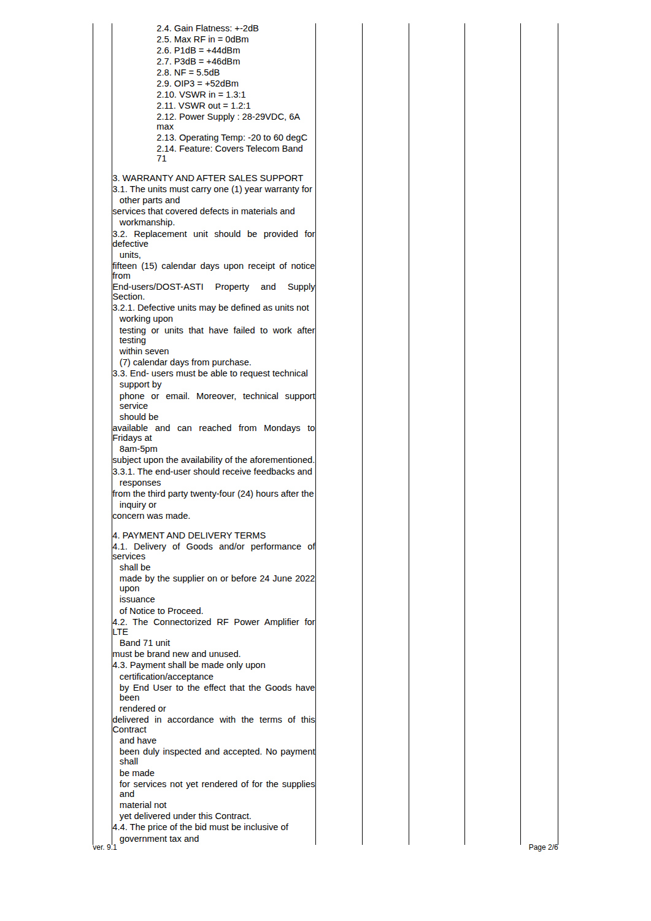| | 2.4. Gain Flatness: +-2dB 2.5. Max RF in = 0dBm 2.6. P1dB = +44dBm 2.7. P3dB = +46dBm 2.8. NF = 5.5dB 2.9. OIP3 = +52dBm 2.10. VSWR in = 1.3:1 2.11. VSWR out = 1.2:1 2.12. Power Supply : 28-29VDC, 6A max 2.13. Operating Temp: -20 to 60 degC 2.14. Feature: Covers Telecom Band 71 3. WARRANTY AND AFTER SALES SUPPORT 3.1. The units must carry one (1) year warranty for other parts and services that covered defects in materials and workmanship. 3.2. Replacement unit should be provided for defective units, fifteen (15) calendar days upon receipt of notice from End-users/DOST-ASTI Property and Supply Section. 3.2.1. Defective units may be defined as units not working upon testing or units that have failed to work after testing within seven (7) calendar days from purchase. 3.3. End- users must be able to request technical support by phone or email. Moreover, technical support service should be available and can reached from Mondays to Fridays at 8am-5pm subject upon the availability of the aforementioned. 3.3.1. The end-user should receive feedbacks and responses from the third party twenty-four (24) hours after the inquiry or concern was made. 4. PAYMENT AND DELIVERY TERMS 4.1. Delivery of Goods and/or performance of services shall be made by the supplier on or before 24 June 2022 upon issuance of Notice to Proceed. 4.2. The Connectorized RF Power Amplifier for LTE Band 71 unit must be brand new and unused. 4.3. Payment shall be made only upon certification/acceptance by End User to the effect that the Goods have been rendered or delivered in accordance with the terms of this Contract and have been duly inspected and accepted. No payment shall be made for services not yet rendered of for the supplies and material not yet delivered under this Contract. 4.4. The price of the bid must be inclusive of government tax and | | | | | |
ver. 9.1 Page 2/6